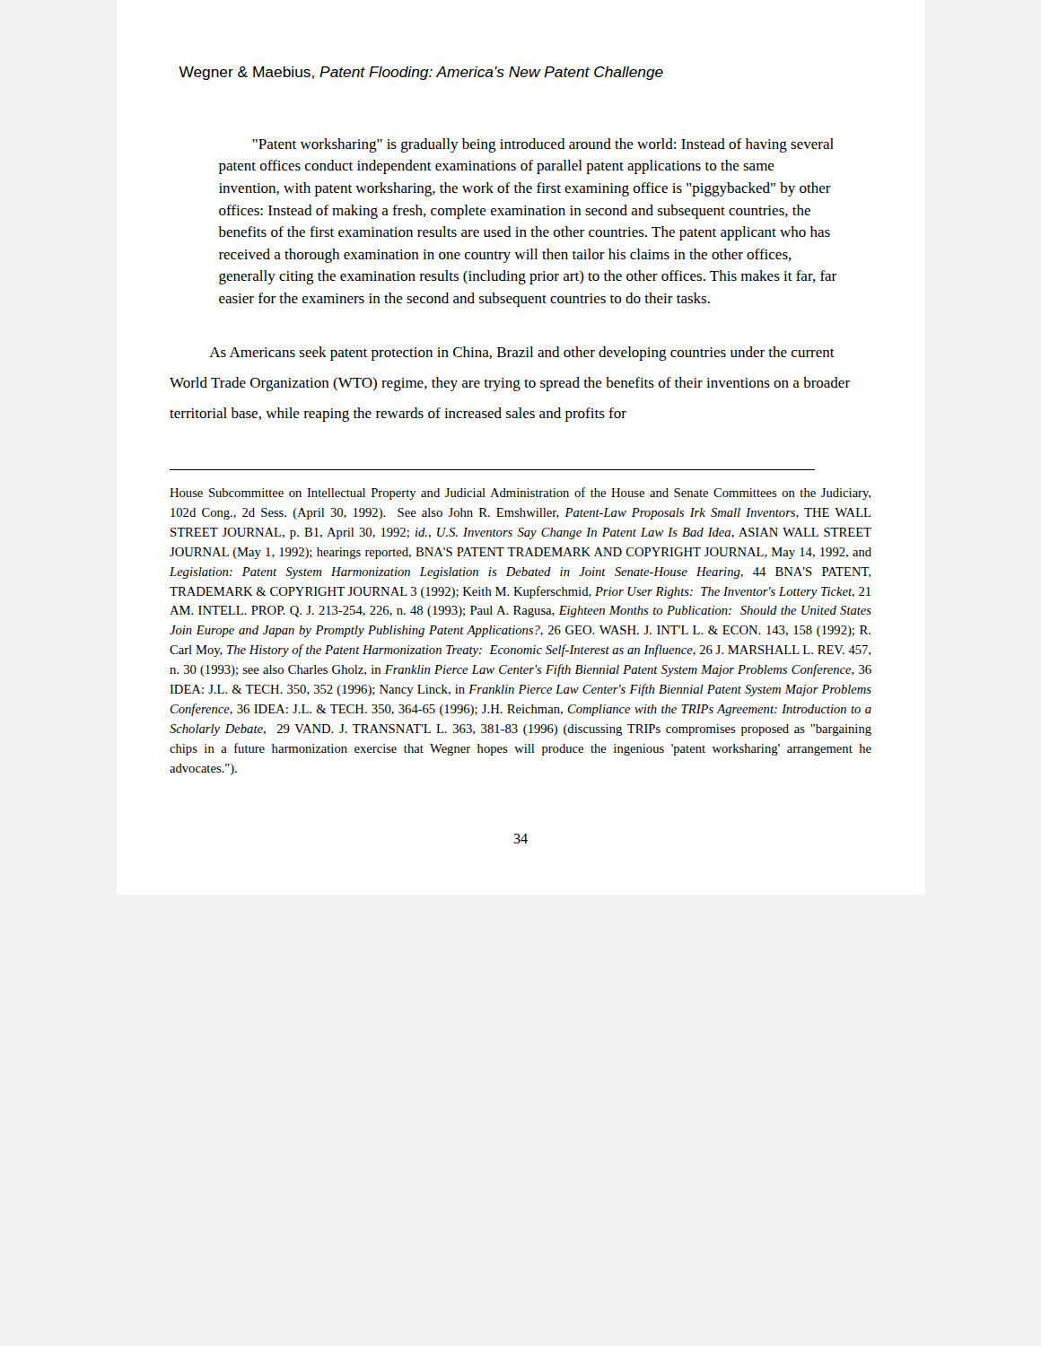Wegner & Maebius, Patent Flooding: America's New Patent Challenge
"Patent worksharing" is gradually being introduced around the world: Instead of having several patent offices conduct independent examinations of parallel patent applications to the same invention, with patent worksharing, the work of the first examining office is "piggybacked" by other offices: Instead of making a fresh, complete examination in second and subsequent countries, the benefits of the first examination results are used in the other countries. The patent applicant who has received a thorough examination in one country will then tailor his claims in the other offices, generally citing the examination results (including prior art) to the other offices. This makes it far, far easier for the examiners in the second and subsequent countries to do their tasks.
As Americans seek patent protection in China, Brazil and other developing countries under the current World Trade Organization (WTO) regime, they are trying to spread the benefits of their inventions on a broader territorial base, while reaping the rewards of increased sales and profits for
House Subcommittee on Intellectual Property and Judicial Administration of the House and Senate Committees on the Judiciary, 102d Cong., 2d Sess. (April 30, 1992). See also John R. Emshwiller, Patent-Law Proposals Irk Small Inventors, THE WALL STREET JOURNAL, p. B1, April 30, 1992; id., U.S. Inventors Say Change In Patent Law Is Bad Idea, ASIAN WALL STREET JOURNAL (May 1, 1992); hearings reported, BNA'S PATENT TRADEMARK AND COPYRIGHT JOURNAL, May 14, 1992, and Legislation: Patent System Harmonization Legislation is Debated in Joint Senate-House Hearing, 44 BNA'S PATENT, TRADEMARK & COPYRIGHT JOURNAL 3 (1992); Keith M. Kupferschmid, Prior User Rights: The Inventor's Lottery Ticket, 21 AM. INTELL. PROP. Q. J. 213-254, 226, n. 48 (1993); Paul A. Ragusa, Eighteen Months to Publication: Should the United States Join Europe and Japan by Promptly Publishing Patent Applications?, 26 GEO. WASH. J. INT'L L. & ECON. 143, 158 (1992); R. Carl Moy, The History of the Patent Harmonization Treaty: Economic Self-Interest as an Influence, 26 J. MARSHALL L. REV. 457, n. 30 (1993); see also Charles Gholz, in Franklin Pierce Law Center's Fifth Biennial Patent System Major Problems Conference, 36 IDEA: J.L. & TECH. 350, 352 (1996); Nancy Linck, in Franklin Pierce Law Center's Fifth Biennial Patent System Major Problems Conference, 36 IDEA: J.L. & TECH. 350, 364-65 (1996); J.H. Reichman, Compliance with the TRIPs Agreement: Introduction to a Scholarly Debate, 29 VAND. J. TRANSNAT'L L. 363, 381-83 (1996) (discussing TRIPs compromises proposed as "bargaining chips in a future harmonization exercise that Wegner hopes will produce the ingenious 'patent worksharing' arrangement he advocates.").
34